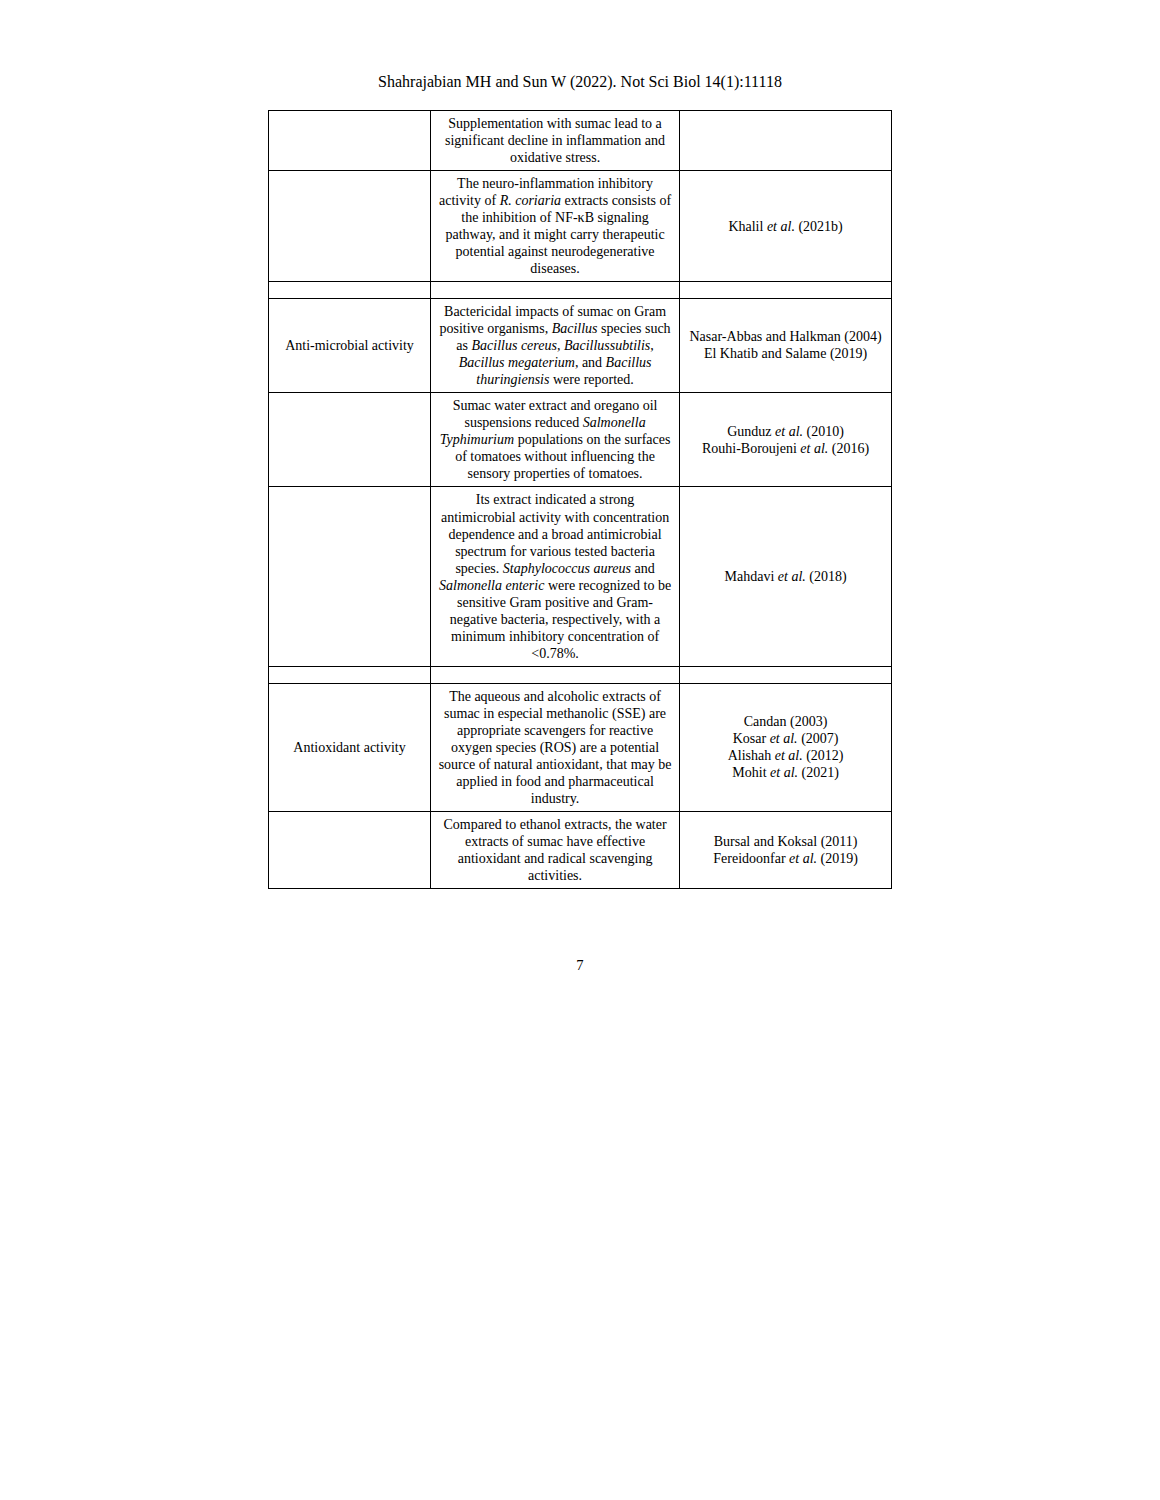Shahrajabian MH and Sun W (2022). Not Sci Biol 14(1):11118
| | Supplementation with sumac lead to a significant decline in inflammation and oxidative stress. | |
| | The neuro-inflammation inhibitory activity of R. coriaria extracts consists of the inhibition of NF-κB signaling pathway, and it might carry therapeutic potential against neurodegenerative diseases. | Khalil et al. (2021b) |
| Anti-microbial activity | Bactericidal impacts of sumac on Gram positive organisms, Bacillus species such as Bacillus cereus , Bacillussubtilis , Bacillus megaterium , and Bacillus thuringiensis were reported. | Nasar-Abbas and Halkman (2004) El Khatib and Salame (2019) |
| | Sumac water extract and oregano oil suspensions reduced Salmonella Typhimurium populations on the surfaces of tomatoes without influencing the sensory properties of tomatoes. | Gunduz et al. (2010) Rouhi-Boroujeni et al. (2016) |
| | Its extract indicated a strong antimicrobial activity with concentration dependence and a broad antimicrobial spectrum for various tested bacteria species. Staphylococcus aureus and Salmonella enteric were recognized to be sensitive Gram positive and Gram-negative bacteria, respectively, with a minimum inhibitory concentration of <0.78%. | Mahdavi et al. (2018) |
| Antioxidant activity | The aqueous and alcoholic extracts of sumac in especial methanolic (SSE) are appropriate scavengers for reactive oxygen species (ROS) are a potential source of natural antioxidant, that may be applied in food and pharmaceutical industry. | Candan (2003) Kosar et al. (2007) Alishah et al. (2012) Mohit et al. (2021) |
| | Compared to ethanol extracts, the water extracts of sumac have effective antioxidant and radical scavenging activities. | Bursal and Koksal (2011) Fereidoonfar et al. (2019) |
7